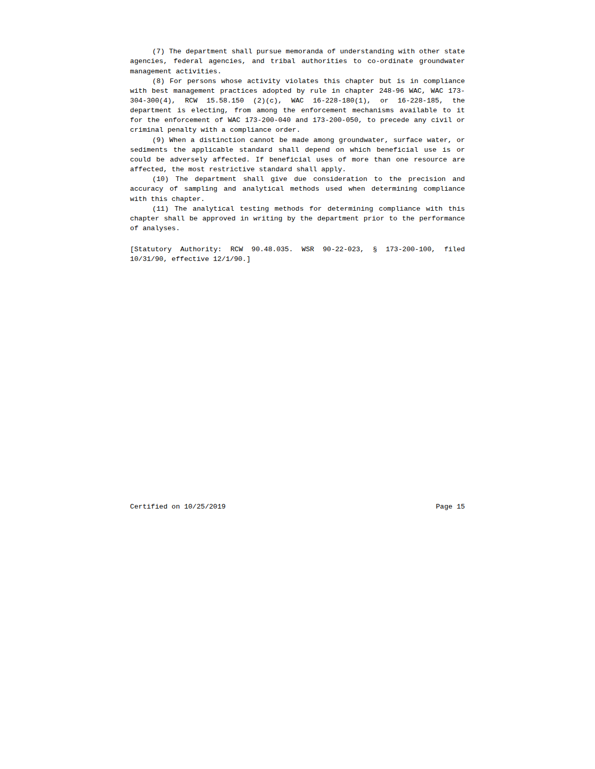(7) The department shall pursue memoranda of understanding with other state agencies, federal agencies, and tribal authorities to co-ordinate groundwater management activities.
(8) For persons whose activity violates this chapter but is in compliance with best management practices adopted by rule in chapter 248-96 WAC, WAC 173-304-300(4), RCW 15.58.150 (2)(c), WAC 16-228-180(1), or 16-228-185, the department is electing, from among the enforcement mechanisms available to it for the enforcement of WAC 173-200-040 and 173-200-050, to precede any civil or criminal penalty with a compliance order.
(9) When a distinction cannot be made among groundwater, surface water, or sediments the applicable standard shall depend on which beneficial use is or could be adversely affected. If beneficial uses of more than one resource are affected, the most restrictive standard shall apply.
(10) The department shall give due consideration to the precision and accuracy of sampling and analytical methods used when determining compliance with this chapter.
(11) The analytical testing methods for determining compliance with this chapter shall be approved in writing by the department prior to the performance of analyses.
[Statutory Authority: RCW 90.48.035. WSR 90-22-023, § 173-200-100, filed 10/31/90, effective 12/1/90.]
Certified on 10/25/2019 Page 15